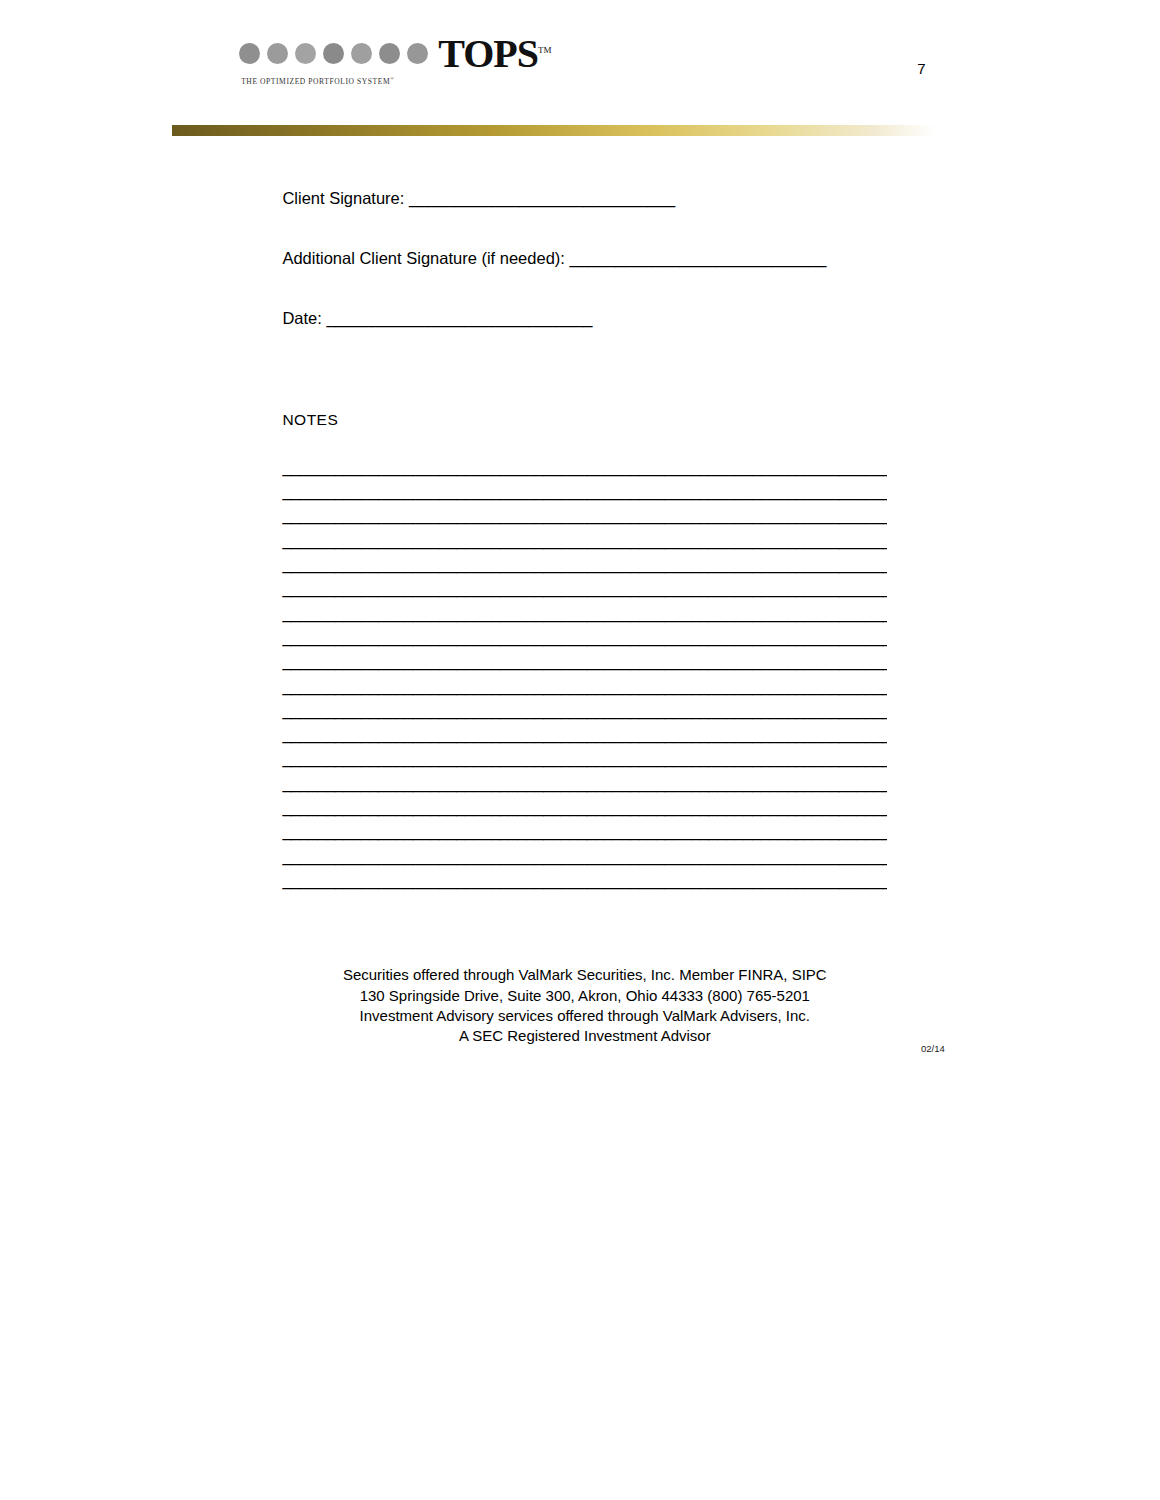TOPSTM
THE OPTIMIZED PORTFOLIO SYSTEM®
7
Client Signature: _____________________________
Additional Client Signature (if needed): ____________________________
Date: _____________________________
NOTES
_______________________________________________________________________
_______________________________________________________________________
_______________________________________________________________________
_______________________________________________________________________
_______________________________________________________________________
_______________________________________________________________________
_______________________________________________________________________
_______________________________________________________________________
_______________________________________________________________________
_______________________________________________________________________
_______________________________________________________________________
_______________________________________________________________________
_______________________________________________________________________
_______________________________________________________________________
_______________________________________________________________________
_______________________________________________________________________
_______________________________________________________________________
_______________________________________________________________________
Securities offered through ValMark Securities, Inc. Member FINRA, SIPC
130 Springside Drive, Suite 300, Akron, Ohio 44333 (800) 765-5201
Investment Advisory services offered through ValMark Advisers, Inc.
A SEC Registered Investment Advisor
02/14